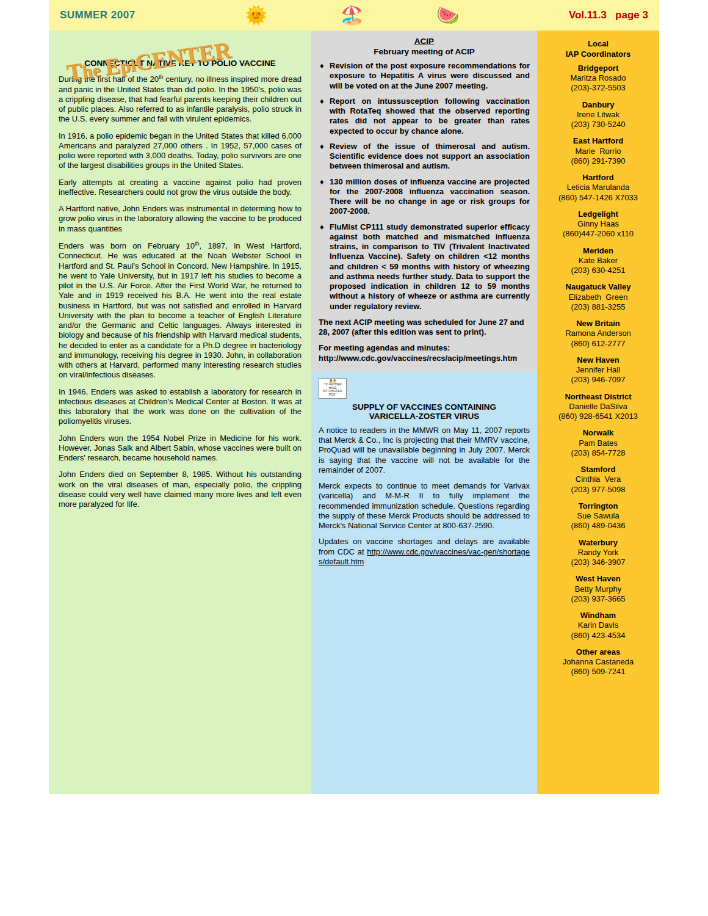SUMMER 2007
🌞 🏖️ 🍉
Vol.11.3 page 3
The EpiCENTER
Connecticut Native Key to Polio Vaccine
During the first half of the 20th century, no illness inspired more dread and panic in the United States than did polio. In the 1950's, polio was a crippling disease, that had fearful parents keeping their children out of public places. Also referred to as infantile paralysis, polio struck in the U.S. every summer and fall with virulent epidemics.
In 1916, a polio epidemic began in the United States that killed 6,000 Americans and paralyzed 27,000 others . In 1952, 57,000 cases of polio were reported with 3,000 deaths. Today, polio survivors are one of the largest disabilities groups in the United States.
Early attempts at creating a vaccine against polio had proven ineffective. Researchers could not grow the virus outside the body.
A Hartford native, John Enders was instrumental in determing how to grow polio virus in the laboratory allowing the vaccine to be produced in mass quantities
Enders was born on February 10th, 1897, in West Hartford, Connecticut. He was educated at the Noah Webster School in Hartford and St. Paul's School in Concord, New Hampshire. In 1915, he went to Yale University, but in 1917 left his studies to become a pilot in the U.S. Air Force. After the First World War, he returned to Yale and in 1919 received his B.A. He went into the real estate business in Hartford, but was not satisfied and enrolled in Harvard University with the plan to become a teacher of English Literature and/or the Germanic and Celtic languages. Always interested in biology and because of his friendship with Harvard medical students, he decided to enter as a candidate for a Ph.D degree in bacteriology and immunology, receiving his degree in 1930. John, in collaboration with others at Harvard, performed many interesting research studies on viral/infectious diseases.
In 1946, Enders was asked to establish a laboratory for research in infectious diseases at Children's Medical Center at Boston. It was at this laboratory that the work was done on the cultivation of the poliomyelitis viruses.
John Enders won the 1954 Nobel Prize in Medicine for his work. However, Jonas Salk and Albert Sabin, whose vaccines were built on Enders' research, became household names.
John Enders died on September 8, 1985. Without his outstanding work on the viral diseases of man, especially polio, the crippling disease could very well have claimed many more lives and left even more paralyzed for life.
ACIP
February meeting of ACIP
Revision of the post exposure recommendations for exposure to Hepatitis A virus were discussed and will be voted on at the June 2007 meeting.
Report on intussusception following vaccination with RotaTeq showed that the observed reporting rates did not appear to be greater than rates expected to occur by chance alone.
Review of the issue of thimerosal and autism. Scientific evidence does not support an association between thimerosal and autism.
130 million doses of influenza vaccine are projected for the 2007-2008 influenza vaccination season. There will be no change in age or risk groups for 2007-2008.
FluMist CP111 study demonstrated superior efficacy against both matched and mismatched influenza strains, in comparison to TIV (Trivalent Inactivated Influenza Vaccine). Safety on children <12 months and children < 59 months with history of wheezing and asthma needs further study. Data to support the proposed indication in children 12 to 59 months without a history of wheeze or asthma are currently under regulatory review.
The next ACIP meeting was scheduled for June 27 and 28, 2007 (after this edition was sent to print).
For meeting agendas and minutes:
http://www.cdc.gov/vaccines/recs/acip/meetings.htm
👩‍⚕️👨‍⚕️
"I'D RATHER HAVE
MY CHICKEN POX"
Supply of Vaccines Containing
Varicella-Zoster Virus
A notice to readers in the MMWR on May 11, 2007 reports that Merck & Co., Inc is projecting that their MMRV vaccine, ProQuad will be unavailable beginning in July 2007. Merck is saying that the vaccine will not be available for the remainder of 2007.
Merck expects to continue to meet demands for Varivax (varicella) and M-M-R II to fully implement the recommended immunization schedule. Questions regarding the supply of these Merck Products should be addressed to Merck's National Service Center at 800-637-2590.
Updates on vaccine shortages and delays are available from CDC at http://www.cdc.gov/vaccines/vac-gen/shortages/default.htm
Local
IAP Coordinators
Bridgeport
Maritza Rosado
(203)-372-5503
Danbury
Irene Litwak
(203) 730-5240
East Hartford
Marie Rorrio
(860) 291-7390
Hartford
Leticia Marulanda
(860) 547-1426 X7033
Ledgelight
Ginny Haas
(860)447-2060 x110
Meriden
Kate Baker
(203) 630-4251
Naugatuck Valley
Elizabeth Green
(203) 881-3255
New Britain
Ramona Anderson
(860) 612-2777
New Haven
Jennifer Hall
(203) 946-7097
Northeast District
Danielle DaSilva
(860) 928-6541 X2013
Norwalk
Pam Bates
(203) 854-7728
Stamford
Cinthia Vera
(203) 977-5098
Torrington
Sue Sawula
(860) 489-0436
Waterbury
Randy York
(203) 346-3907
West Haven
Betty Murphy
(203) 937-3665
Windham
Karin Davis
(860) 423-4534
Other areas
Johanna Castaneda
(860) 509-7241